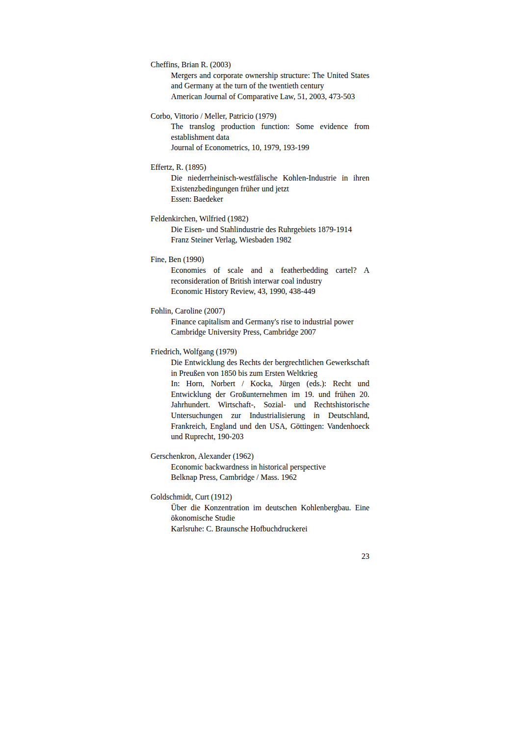Cheffins, Brian R. (2003)
Mergers and corporate ownership structure: The United States and Germany at the turn of the twentieth century
American Journal of Comparative Law, 51, 2003, 473-503
Corbo, Vittorio / Meller, Patricio (1979)
The translog production function: Some evidence from establishment data
Journal of Econometrics, 10, 1979, 193-199
Effertz, R. (1895)
Die niederrheinisch-westfälische Kohlen-Industrie in ihren Existenzbedingungen früher und jetzt
Essen: Baedeker
Feldenkirchen, Wilfried (1982)
Die Eisen- und Stahlindustrie des Ruhrgebiets 1879-1914
Franz Steiner Verlag, Wiesbaden 1982
Fine, Ben (1990)
Economies of scale and a featherbedding cartel? A reconsideration of British interwar coal industry
Economic History Review, 43, 1990, 438-449
Fohlin, Caroline (2007)
Finance capitalism and Germany's rise to industrial power
Cambridge University Press, Cambridge 2007
Friedrich, Wolfgang (1979)
Die Entwicklung des Rechts der bergrechtlichen Gewerkschaft in Preußen von 1850 bis zum Ersten Weltkrieg
In: Horn, Norbert / Kocka, Jürgen (eds.): Recht und Entwicklung der Großunternehmen im 19. und frühen 20. Jahrhundert. Wirtschaft-, Sozial- und Rechtshistorische Untersuchungen zur Industrialisierung in Deutschland, Frankreich, England und den USA, Göttingen: Vandenhoeck und Ruprecht, 190-203
Gerschenkron, Alexander (1962)
Economic backwardness in historical perspective
Belknap Press, Cambridge / Mass. 1962
Goldschmidt, Curt (1912)
Über die Konzentration im deutschen Kohlenbergbau. Eine ökonomische Studie
Karlsruhe: C. Braunsche Hofbuchdruckerei
23